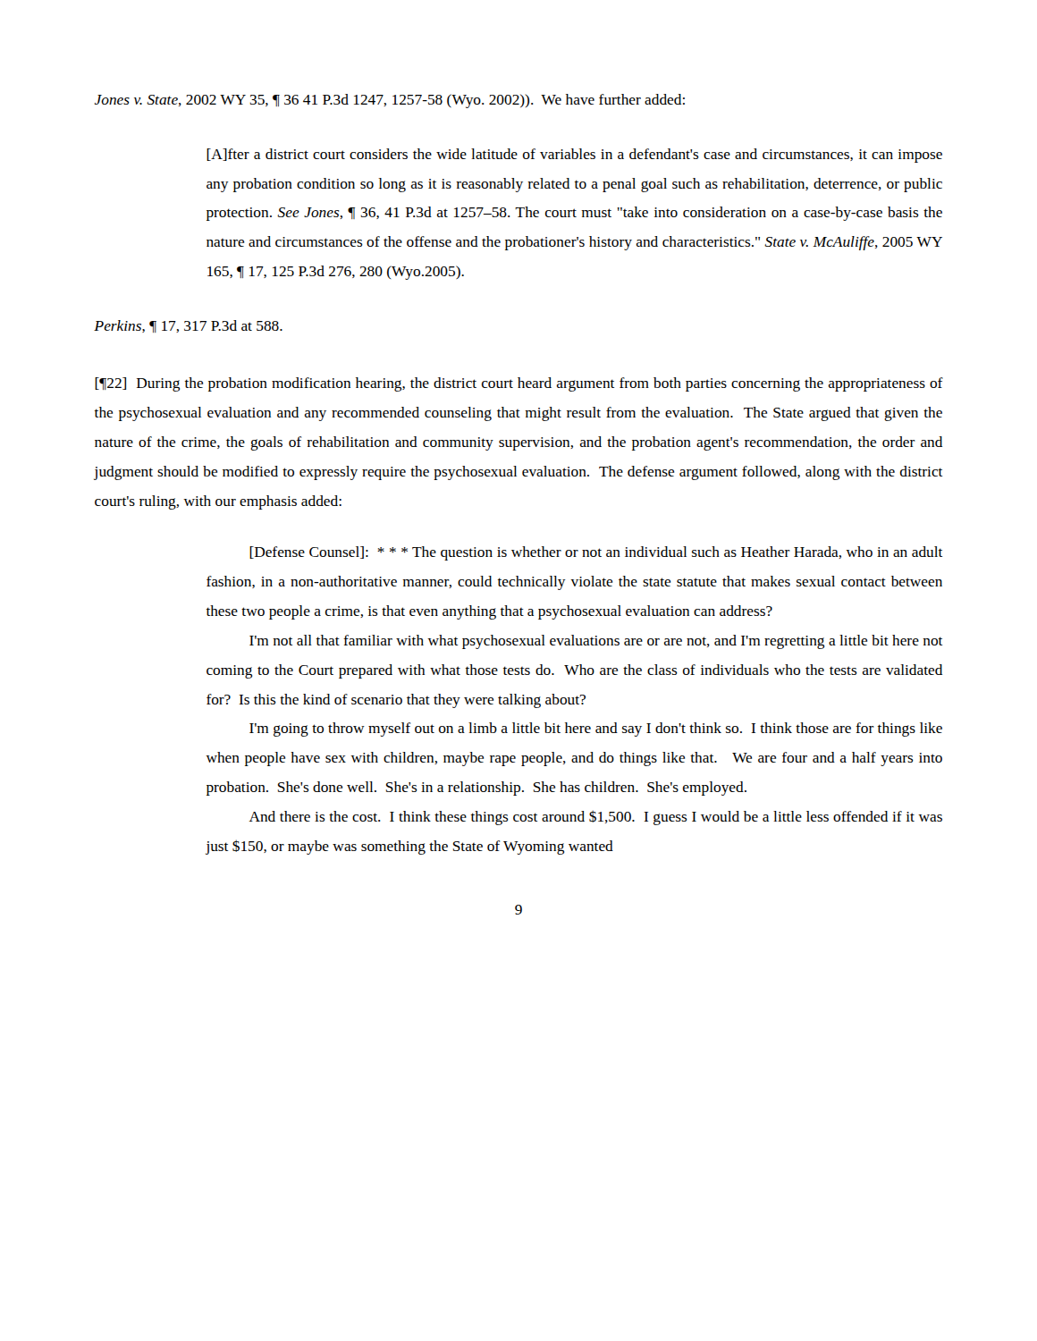Jones v. State, 2002 WY 35, ¶ 36 41 P.3d 1247, 1257-58 (Wyo. 2002)). We have further added:
[A]fter a district court considers the wide latitude of variables in a defendant's case and circumstances, it can impose any probation condition so long as it is reasonably related to a penal goal such as rehabilitation, deterrence, or public protection. See Jones, ¶ 36, 41 P.3d at 1257–58. The court must "take into consideration on a case-by-case basis the nature and circumstances of the offense and the probationer's history and characteristics." State v. McAuliffe, 2005 WY 165, ¶ 17, 125 P.3d 276, 280 (Wyo.2005).
Perkins, ¶ 17, 317 P.3d at 588.
[¶22] During the probation modification hearing, the district court heard argument from both parties concerning the appropriateness of the psychosexual evaluation and any recommended counseling that might result from the evaluation. The State argued that given the nature of the crime, the goals of rehabilitation and community supervision, and the probation agent's recommendation, the order and judgment should be modified to expressly require the psychosexual evaluation. The defense argument followed, along with the district court's ruling, with our emphasis added:
[Defense Counsel]: * * * The question is whether or not an individual such as Heather Harada, who in an adult fashion, in a non-authoritative manner, could technically violate the state statute that makes sexual contact between these two people a crime, is that even anything that a psychosexual evaluation can address?
I'm not all that familiar with what psychosexual evaluations are or are not, and I'm regretting a little bit here not coming to the Court prepared with what those tests do. Who are the class of individuals who the tests are validated for? Is this the kind of scenario that they were talking about?
I'm going to throw myself out on a limb a little bit here and say I don't think so. I think those are for things like when people have sex with children, maybe rape people, and do things like that. We are four and a half years into probation. She's done well. She's in a relationship. She has children. She's employed.
And there is the cost. I think these things cost around $1,500. I guess I would be a little less offended if it was just $150, or maybe was something the State of Wyoming wanted
9